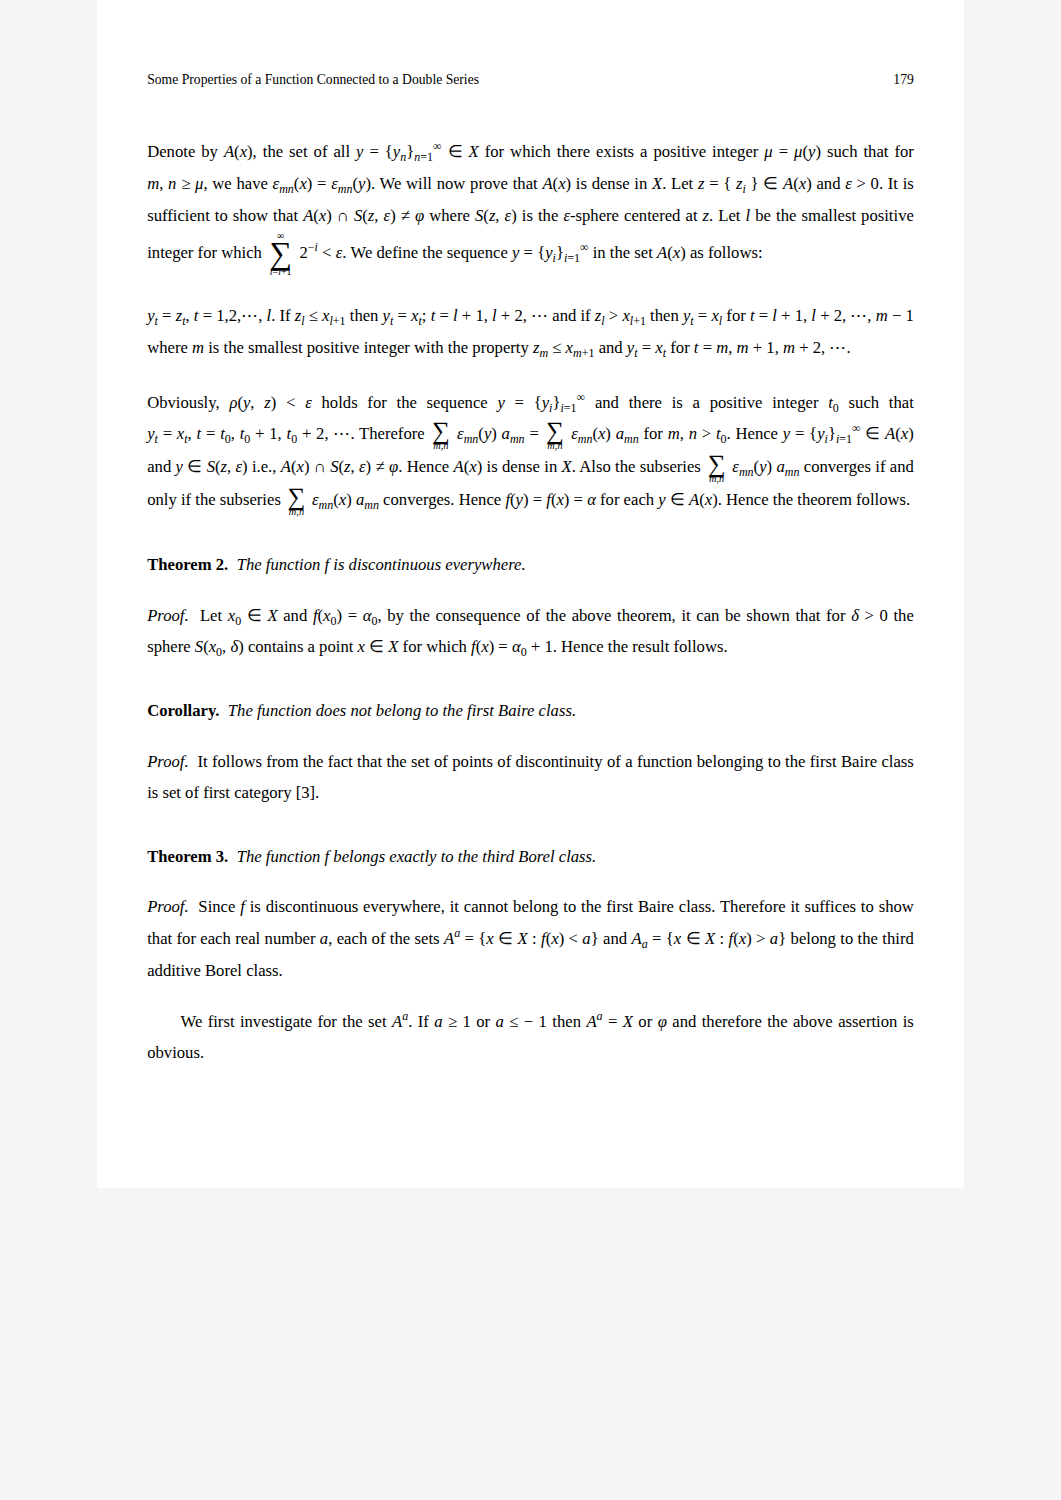Some Properties of a Function Connected to a Double Series 179
Denote by A(x), the set of all y = {yn}n=1∞ ∈ X for which there exists a positive integer μ = μ(y) such that for m, n ≥ μ, we have εmn(x) = εmn(y). We will now prove that A(x) is dense in X. Let z = { zi } ∈ A(x) and ε > 0. It is sufficient to show that A(x) ∩ S(z, ε) ≠ φ where S(z, ε) is the ε-sphere centered at z. Let l be the smallest positive integer for which ∞∑i=l+1 2−i < ε. We define the sequence y = {yi}i=1∞ in the set A(x) as follows:
yt = zt, t = 1,2,⋯, l. If zl ≤ xl+1 then yt = xt; t = l + 1, l + 2, ⋯ and if zl > xl+1 then yt = xl for t = l + 1, l + 2, ⋯, m − 1 where m is the smallest positive integer with the property zm ≤ xm+1 and yt = xt for t = m, m + 1, m + 2, ⋯.
Obviously, ρ(y, z) < ε holds for the sequence y = {yi}i=1∞ and there is a positive integer t0 such that yt = xt, t = t0, t0 + 1, t0 + 2, ⋯. Therefore ∑m,n εmn(y) amn = ∑m,n εmn(x) amn for m, n > t0. Hence y = {yi}i=1∞ ∈ A(x) and y ∈ S(z, ε) i.e., A(x) ∩ S(z, ε) ≠ φ. Hence A(x) is dense in X. Also the subseries ∑m,n εmn(y) amn converges if and only if the subseries ∑m,n εmn(x) amn converges. Hence f(y) = f(x) = α for each y ∈ A(x). Hence the theorem follows.
Theorem 2. The function f is discontinuous everywhere.
Proof. Let x0 ∈ X and f(x0) = α0, by the consequence of the above theorem, it can be shown that for δ > 0 the sphere S(x0, δ) contains a point x ∈ X for which f(x) = α0 + 1. Hence the result follows.
Corollary. The function does not belong to the first Baire class.
Proof. It follows from the fact that the set of points of discontinuity of a function belonging to the first Baire class is set of first category [3].
Theorem 3. The function f belongs exactly to the third Borel class.
Proof. Since f is discontinuous everywhere, it cannot belong to the first Baire class. Therefore it suffices to show that for each real number a, each of the sets Aa = {x ∈ X : f(x) < a} and Aa = {x ∈ X : f(x) > a} belong to the third additive Borel class.
We first investigate for the set Aa. If a ≥ 1 or a ≤ − 1 then Aa = X or φ and therefore the above assertion is obvious.